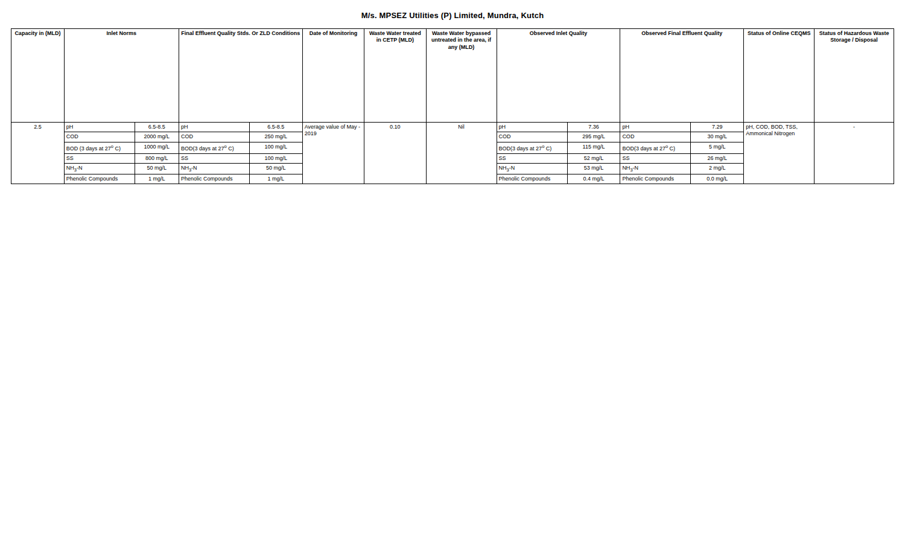M/s. MPSEZ Utilities (P) Limited, Mundra, Kutch
| Capacity in (MLD) | Inlet Norms | Final Effluent Quality Stds. Or ZLD Conditions | Date of Monitoring | Waste Water treated in CETP (MLD) | Waste Water bypassed untreated in the area, if any (MLD) | Observed Inlet Quality | Observed Final Effluent Quality | Status of Online CEQMS | Status of Hazardous Waste Storage / Disposal |
| --- | --- | --- | --- | --- | --- | --- | --- | --- | --- |
| 2.5 | pH | 6.5-8.5 | pH | 6.5-8.5 | Average value of May - 2019 | 0.10 | Nil | pH | 7.36 | pH | 7.29 | pH, COD, BOD, TSS, Ammonical Nitrogen | - |
| COD | 2000 mg/L | COD | 250 mg/L | COD | 295 mg/L | COD | 30 mg/L |
| BOD (3 days at 27 o C) | 1000 mg/L | BOD(3 days at 27 o C) | 100 mg/L | BOD(3 days at 27 o C) | 115 mg/L | BOD(3 days at 27 o C) | 5 mg/L |
| SS | 800 mg/L | SS | 100 mg/L | SS | 52 mg/L | SS | 26 mg/L |
| NH 3 -N | 50 mg/L | NH 3 -N | 50 mg/L | NH 3 -N | 53 mg/L | NH 3 -N | 2 mg/L |
| Phenolic Compounds | 1 mg/L | Phenolic Compounds | 1 mg/L | Phenolic Compounds | 0.4 mg/L | Phenolic Compounds | 0.0 mg/L |